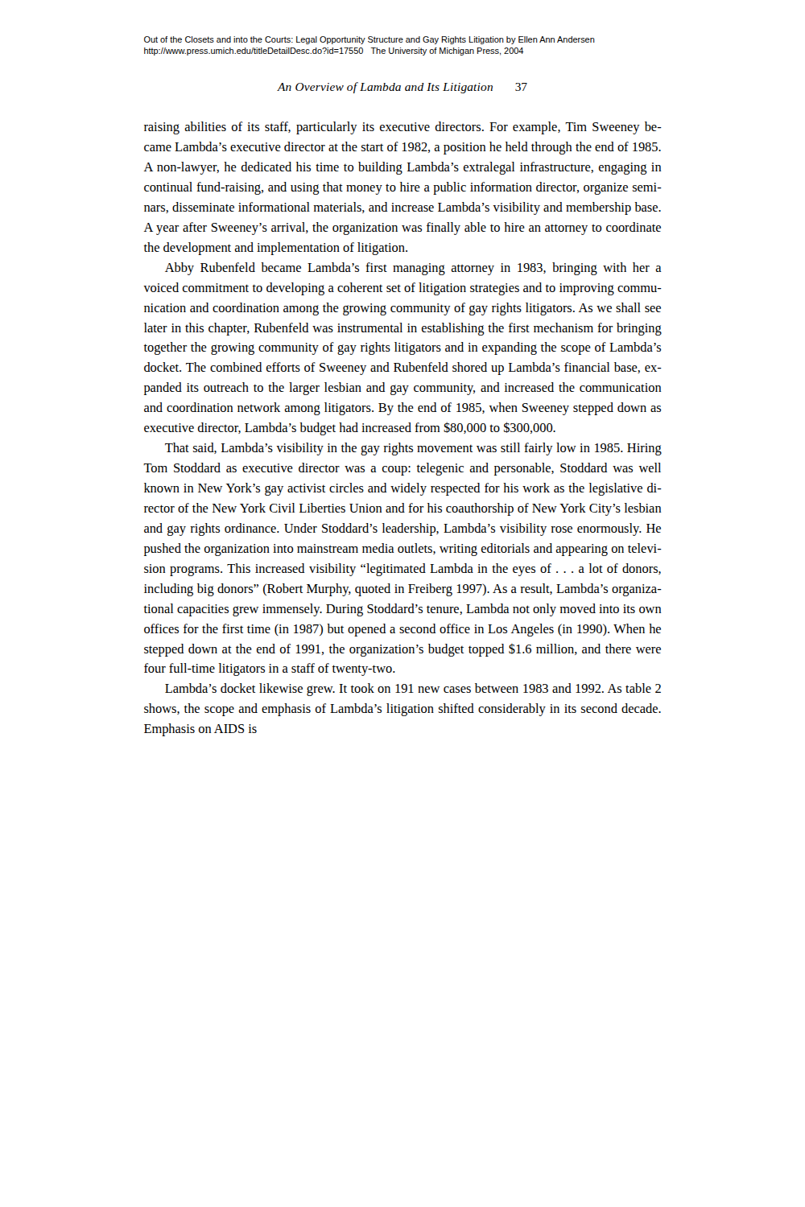Out of the Closets and into the Courts: Legal Opportunity Structure and Gay Rights Litigation by Ellen Ann Andersen
http://www.press.umich.edu/titleDetailDesc.do?id=17550 The University of Michigan Press, 2004
An Overview of Lambda and Its Litigation 37
raising abilities of its staff, particularly its executive directors. For example, Tim Sweeney became Lambda’s executive director at the start of 1982, a position he held through the end of 1985. A non-lawyer, he dedicated his time to building Lambda’s extralegal infrastructure, engaging in continual fund-raising, and using that money to hire a public information director, organize seminars, disseminate informational materials, and increase Lambda’s visibility and membership base. A year after Sweeney’s arrival, the organization was finally able to hire an attorney to coordinate the development and implementation of litigation.
Abby Rubenfeld became Lambda’s first managing attorney in 1983, bringing with her a voiced commitment to developing a coherent set of litigation strategies and to improving communication and coordination among the growing community of gay rights litigators. As we shall see later in this chapter, Rubenfeld was instrumental in establishing the first mechanism for bringing together the growing community of gay rights litigators and in expanding the scope of Lambda’s docket. The combined efforts of Sweeney and Rubenfeld shored up Lambda’s financial base, expanded its outreach to the larger lesbian and gay community, and increased the communication and coordination network among litigators. By the end of 1985, when Sweeney stepped down as executive director, Lambda’s budget had increased from $80,000 to $300,000.
That said, Lambda’s visibility in the gay rights movement was still fairly low in 1985. Hiring Tom Stoddard as executive director was a coup: telegenic and personable, Stoddard was well known in New York’s gay activist circles and widely respected for his work as the legislative director of the New York Civil Liberties Union and for his coauthorship of New York City’s lesbian and gay rights ordinance. Under Stoddard’s leadership, Lambda’s visibility rose enormously. He pushed the organization into mainstream media outlets, writing editorials and appearing on television programs. This increased visibility “legitimated Lambda in the eyes of . . . a lot of donors, including big donors” (Robert Murphy, quoted in Freiberg 1997). As a result, Lambda’s organizational capacities grew immensely. During Stoddard’s tenure, Lambda not only moved into its own offices for the first time (in 1987) but opened a second office in Los Angeles (in 1990). When he stepped down at the end of 1991, the organization’s budget topped $1.6 million, and there were four full-time litigators in a staff of twenty-two.
Lambda’s docket likewise grew. It took on 191 new cases between 1983 and 1992. As table 2 shows, the scope and emphasis of Lambda’s litigation shifted considerably in its second decade. Emphasis on AIDS is